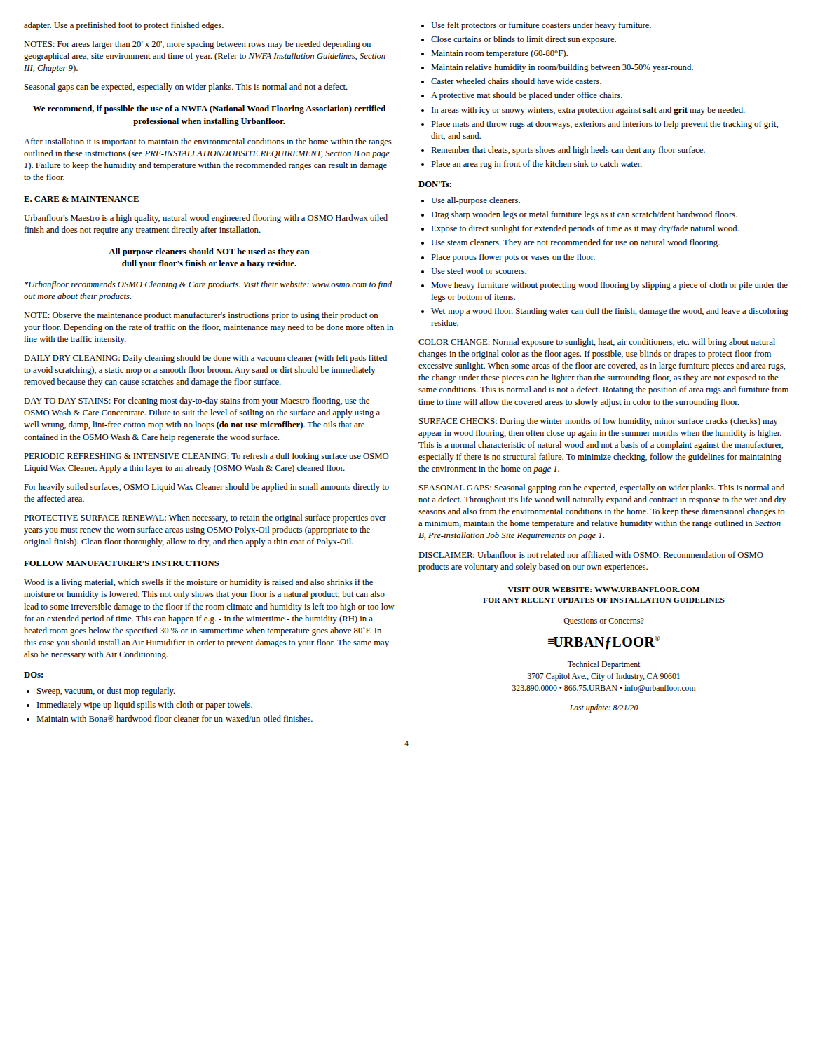adapter. Use a prefinished foot to protect finished edges.
NOTES: For areas larger than 20' x 20', more spacing between rows may be needed depending on geographical area, site environment and time of year. (Refer to NWFA Installation Guidelines, Section III, Chapter 9).
Seasonal gaps can be expected, especially on wider planks. This is normal and not a defect.
We recommend, if possible the use of a NWFA (National Wood Flooring Association) certified professional when installing Urbanfloor.
After installation it is important to maintain the environmental conditions in the home within the ranges outlined in these instructions (see PRE-INSTALLATION/JOBSITE REQUIREMENT, Section B on page 1). Failure to keep the humidity and temperature within the recommended ranges can result in damage to the floor.
E. CARE & MAINTENANCE
Urbanfloor's Maestro is a high quality, natural wood engineered flooring with a OSMO Hardwax oiled finish and does not require any treatment directly after installation.
All purpose cleaners should NOT be used as they can
dull your floor's finish or leave a hazy residue.
*Urbanfloor recommends OSMO Cleaning & Care products. Visit their website: www.osmo.com to find out more about their products.
NOTE: Observe the maintenance product manufacturer's instructions prior to using their product on your floor. Depending on the rate of traffic on the floor, maintenance may need to be done more often in line with the traffic intensity.
DAILY DRY CLEANING: Daily cleaning should be done with a vacuum cleaner (with felt pads fitted to avoid scratching), a static mop or a smooth floor broom. Any sand or dirt should be immediately removed because they can cause scratches and damage the floor surface.
DAY TO DAY STAINS: For cleaning most day-to-day stains from your Maestro flooring, use the OSMO Wash & Care Concentrate. Dilute to suit the level of soiling on the surface and apply using a well wrung, damp, lint-free cotton mop with no loops (do not use microfiber). The oils that are contained in the OSMO Wash & Care help regenerate the wood surface.
PERIODIC REFRESHING & INTENSIVE CLEANING: To refresh a dull looking surface use OSMO Liquid Wax Cleaner. Apply a thin layer to an already (OSMO Wash & Care) cleaned floor.
For heavily soiled surfaces, OSMO Liquid Wax Cleaner should be applied in small amounts directly to the affected area.
PROTECTIVE SURFACE RENEWAL: When necessary, to retain the original surface properties over years you must renew the worn surface areas using OSMO Polyx-Oil products (appropriate to the original finish). Clean floor thoroughly, allow to dry, and then apply a thin coat of Polyx-Oil.
FOLLOW MANUFACTURER'S INSTRUCTIONS
Wood is a living material, which swells if the moisture or humidity is raised and also shrinks if the moisture or humidity is lowered. This not only shows that your floor is a natural product; but can also lead to some irreversible damage to the floor if the room climate and humidity is left too high or too low for an extended period of time. This can happen if e.g. - in the wintertime - the humidity (RH) in a heated room goes below the specified 30 % or in summertime when temperature goes above 80˚F. In this case you should install an Air Humidifier in order to prevent damages to your floor. The same may also be necessary with Air Conditioning.
DOs:
Sweep, vacuum, or dust mop regularly.
Immediately wipe up liquid spills with cloth or paper towels.
Maintain with Bona® hardwood floor cleaner for un-waxed/un-oiled finishes.
Use felt protectors or furniture coasters under heavy furniture.
Close curtains or blinds to limit direct sun exposure.
Maintain room temperature (60-80°F).
Maintain relative humidity in room/building between 30-50% year-round.
Caster wheeled chairs should have wide casters.
A protective mat should be placed under office chairs.
In areas with icy or snowy winters, extra protection against salt and grit may be needed.
Place mats and throw rugs at doorways, exteriors and interiors to help prevent the tracking of grit, dirt, and sand.
Remember that cleats, sports shoes and high heels can dent any floor surface.
Place an area rug in front of the kitchen sink to catch water.
DON'Ts:
Use all-purpose cleaners.
Drag sharp wooden legs or metal furniture legs as it can scratch/dent hardwood floors.
Expose to direct sunlight for extended periods of time as it may dry/fade natural wood.
Use steam cleaners. They are not recommended for use on natural wood flooring.
Place porous flower pots or vases on the floor.
Use steel wool or scourers.
Move heavy furniture without protecting wood flooring by slipping a piece of cloth or pile under the legs or bottom of items.
Wet-mop a wood floor. Standing water can dull the finish, damage the wood, and leave a discoloring residue.
COLOR CHANGE: Normal exposure to sunlight, heat, air conditioners, etc. will bring about natural changes in the original color as the floor ages. If possible, use blinds or drapes to protect floor from excessive sunlight. When some areas of the floor are covered, as in large furniture pieces and area rugs, the change under these pieces can be lighter than the surrounding floor, as they are not exposed to the same conditions. This is normal and is not a defect. Rotating the position of area rugs and furniture from time to time will allow the covered areas to slowly adjust in color to the surrounding floor.
SURFACE CHECKS: During the winter months of low humidity, minor surface cracks (checks) may appear in wood flooring, then often close up again in the summer months when the humidity is higher. This is a normal characteristic of natural wood and not a basis of a complaint against the manufacturer, especially if there is no structural failure. To minimize checking, follow the guidelines for maintaining the environment in the home on page 1.
SEASONAL GAPS: Seasonal gapping can be expected, especially on wider planks. This is normal and not a defect. Throughout it's life wood will naturally expand and contract in response to the wet and dry seasons and also from the environmental conditions in the home. To keep these dimensional changes to a minimum, maintain the home temperature and relative humidity within the range outlined in Section B, Pre-installation Job Site Requirements on page 1.
DISCLAIMER: Urbanfloor is not related nor affiliated with OSMO. Recommendation of OSMO products are voluntary and solely based on our own experiences.
VISIT OUR WEBSITE: WWW.URBANFLOOR.COM
FOR ANY RECENT UPDATES OF INSTALLATION GUIDELINES
Questions or Concerns?
≡URBANƒ LOOR®
Technical Department
3707 Capitol Ave., City of Industry, CA 90601
323.890.0000 • 866.75.URBAN • info@urbanfloor.com
Last update: 8/21/20
4